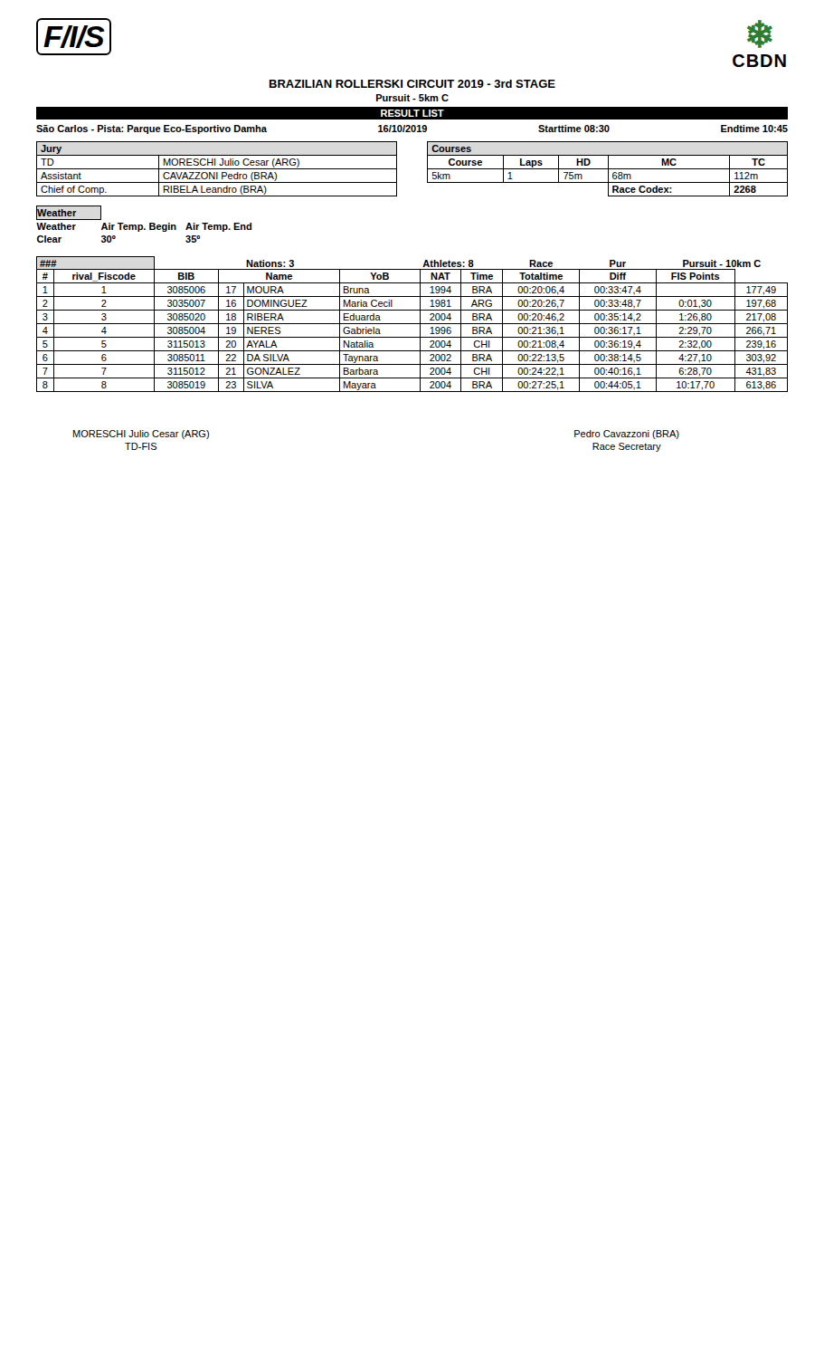F/I/S
❄
CBDN
BRAZILIAN ROLLERSKI CIRCUIT 2019 - 3rd STAGE
Pursuit - 5km C
RESULT LIST
São Carlos - Pista: Parque Eco-Esportivo Damha 16/10/2019 Starttime 08:30 Endtime 10:45
| Jury |
| TD | MORESCHI Julio Cesar (ARG) |
| Assistant | CAVAZZONI Pedro (BRA) |
| Chief of Comp. | RIBELA Leandro (BRA) |
| Courses |
| Course | Laps | HD | MC | TC |
| 5km | 1 | 75m | 68m | 112m |
| | | | Race Codex: | 2268 |
| Weather |
| Weather | Air Temp. Begin | Air Temp. End |
| Clear | 30º | 35º |
| ### | | Nations: 3 | Athletes: 8 | Race | Pur | Pursuit - 10km C |
| --- | --- | --- | --- | --- | --- | --- |
| # | rival_Fiscode | BIB | Name | YoB | NAT | Time | Totaltime | Diff | FIS Points |
| 1 | 1 | 3085006 | 17 | MOURA | Bruna | 1994 | BRA | 00:20:06,4 | 00:33:47,4 | | 177,49 |
| 2 | 2 | 3035007 | 16 | DOMINGUEZ | Maria Cecil | 1981 | ARG | 00:20:26,7 | 00:33:48,7 | 0:01,30 | 197,68 |
| 3 | 3 | 3085020 | 18 | RIBERA | Eduarda | 2004 | BRA | 00:20:46,2 | 00:35:14,2 | 1:26,80 | 217,08 |
| 4 | 4 | 3085004 | 19 | NERES | Gabriela | 1996 | BRA | 00:21:36,1 | 00:36:17,1 | 2:29,70 | 266,71 |
| 5 | 5 | 3115013 | 20 | AYALA | Natalia | 2004 | CHI | 00:21:08,4 | 00:36:19,4 | 2:32,00 | 239,16 |
| 6 | 6 | 3085011 | 22 | DA SILVA | Taynara | 2002 | BRA | 00:22:13,5 | 00:38:14,5 | 4:27,10 | 303,92 |
| 7 | 7 | 3115012 | 21 | GONZALEZ | Barbara | 2004 | CHI | 00:24:22,1 | 00:40:16,1 | 6:28,70 | 431,83 |
| 8 | 8 | 3085019 | 23 | SILVA | Mayara | 2004 | BRA | 00:27:25,1 | 00:44:05,1 | 10:17,70 | 613,86 |
MORESCHI Julio Cesar (ARG)
TD-FIS
Pedro Cavazzoni (BRA)
Race Secretary